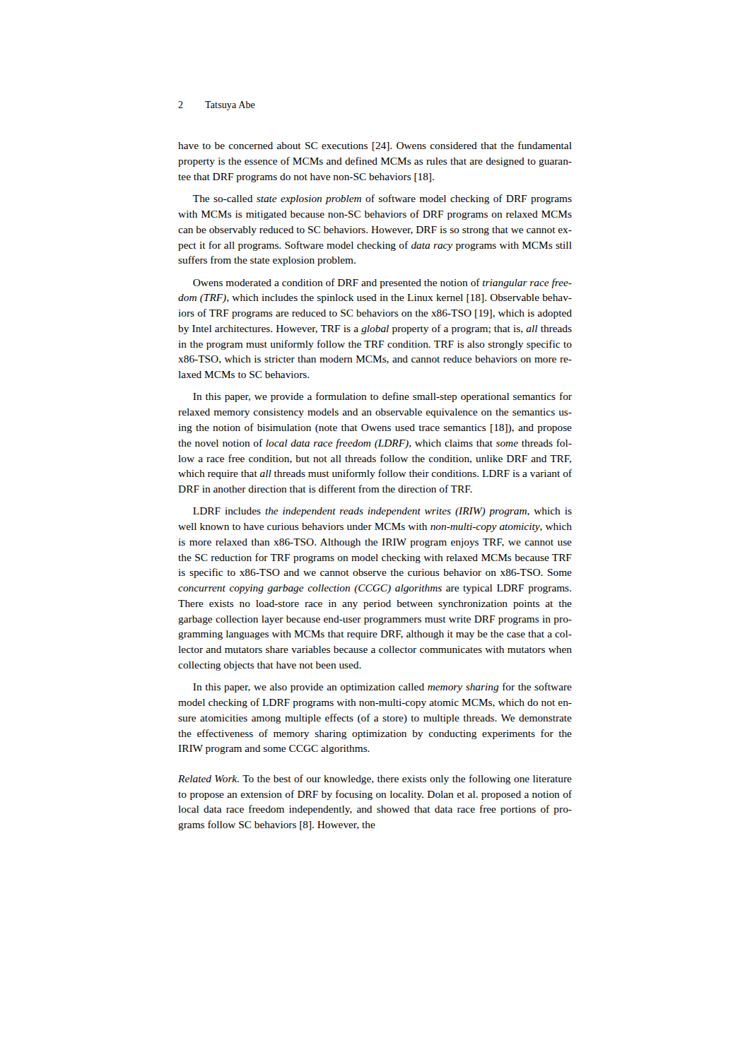2 Tatsuya Abe
have to be concerned about SC executions [24]. Owens considered that the fundamental property is the essence of MCMs and defined MCMs as rules that are designed to guarantee that DRF programs do not have non-SC behaviors [18].
The so-called state explosion problem of software model checking of DRF programs with MCMs is mitigated because non-SC behaviors of DRF programs on relaxed MCMs can be observably reduced to SC behaviors. However, DRF is so strong that we cannot expect it for all programs. Software model checking of data racy programs with MCMs still suffers from the state explosion problem.
Owens moderated a condition of DRF and presented the notion of triangular race freedom (TRF), which includes the spinlock used in the Linux kernel [18]. Observable behaviors of TRF programs are reduced to SC behaviors on the x86-TSO [19], which is adopted by Intel architectures. However, TRF is a global property of a program; that is, all threads in the program must uniformly follow the TRF condition. TRF is also strongly specific to x86-TSO, which is stricter than modern MCMs, and cannot reduce behaviors on more relaxed MCMs to SC behaviors.
In this paper, we provide a formulation to define small-step operational semantics for relaxed memory consistency models and an observable equivalence on the semantics using the notion of bisimulation (note that Owens used trace semantics [18]), and propose the novel notion of local data race freedom (LDRF), which claims that some threads follow a race free condition, but not all threads follow the condition, unlike DRF and TRF, which require that all threads must uniformly follow their conditions. LDRF is a variant of DRF in another direction that is different from the direction of TRF.
LDRF includes the independent reads independent writes (IRIW) program, which is well known to have curious behaviors under MCMs with non-multi-copy atomicity, which is more relaxed than x86-TSO. Although the IRIW program enjoys TRF, we cannot use the SC reduction for TRF programs on model checking with relaxed MCMs because TRF is specific to x86-TSO and we cannot observe the curious behavior on x86-TSO. Some concurrent copying garbage collection (CCGC) algorithms are typical LDRF programs. There exists no load-store race in any period between synchronization points at the garbage collection layer because end-user programmers must write DRF programs in programming languages with MCMs that require DRF, although it may be the case that a collector and mutators share variables because a collector communicates with mutators when collecting objects that have not been used.
In this paper, we also provide an optimization called memory sharing for the software model checking of LDRF programs with non-multi-copy atomic MCMs, which do not ensure atomicities among multiple effects (of a store) to multiple threads. We demonstrate the effectiveness of memory sharing optimization by conducting experiments for the IRIW program and some CCGC algorithms.
Related Work. To the best of our knowledge, there exists only the following one literature to propose an extension of DRF by focusing on locality. Dolan et al. proposed a notion of local data race freedom independently, and showed that data race free portions of programs follow SC behaviors [8]. However, the